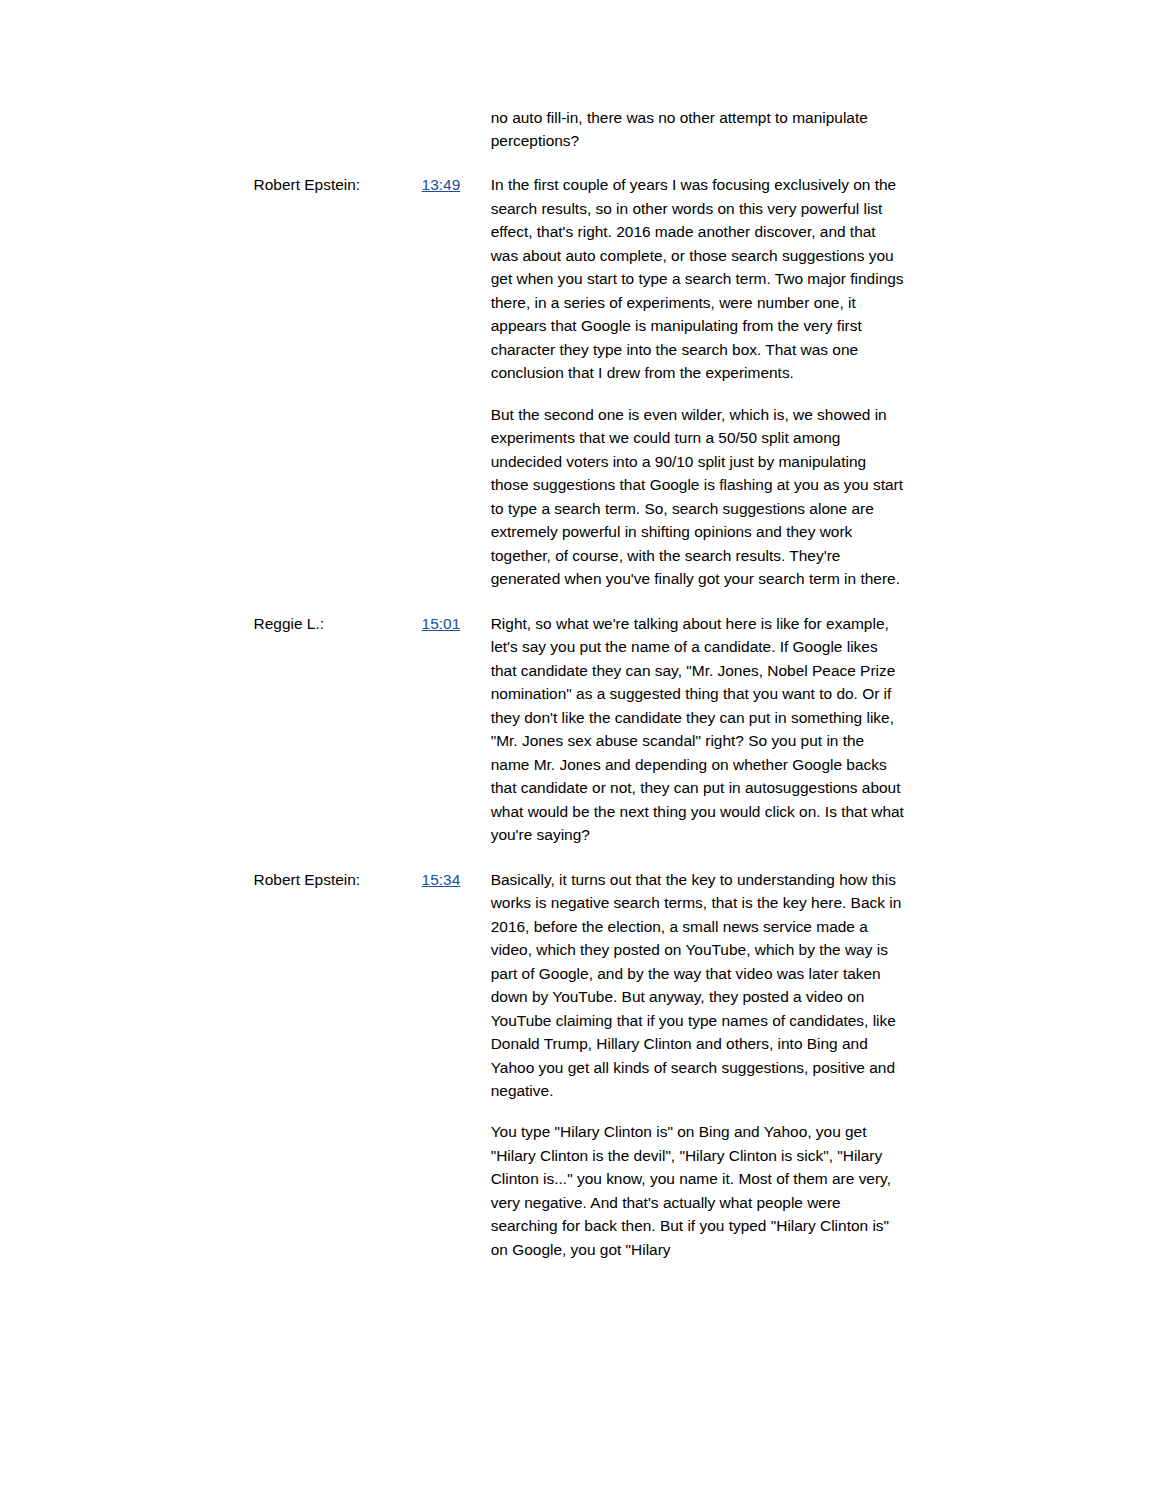| | | no auto fill-in, there was no other attempt to manipulate perceptions? |
| Robert Epstein: | 13:49 | In the first couple of years I was focusing exclusively on the search results, so in other words on this very powerful list effect, that's right. 2016 made another discover, and that was about auto complete, or those search suggestions you get when you start to type a search term. Two major findings there, in a series of experiments, were number one, it appears that Google is manipulating from the very first character they type into the search box. That was one conclusion that I drew from the experiments. But the second one is even wilder, which is, we showed in experiments that we could turn a 50/50 split among undecided voters into a 90/10 split just by manipulating those suggestions that Google is flashing at you as you start to type a search term. So, search suggestions alone are extremely powerful in shifting opinions and they work together, of course, with the search results. They're generated when you've finally got your search term in there. |
| Reggie L.: | 15:01 | Right, so what we're talking about here is like for example, let's say you put the name of a candidate. If Google likes that candidate they can say, "Mr. Jones, Nobel Peace Prize nomination" as a suggested thing that you want to do. Or if they don't like the candidate they can put in something like, "Mr. Jones sex abuse scandal" right? So you put in the name Mr. Jones and depending on whether Google backs that candidate or not, they can put in autosuggestions about what would be the next thing you would click on. Is that what you're saying? |
| Robert Epstein: | 15:34 | Basically, it turns out that the key to understanding how this works is negative search terms, that is the key here. Back in 2016, before the election, a small news service made a video, which they posted on YouTube, which by the way is part of Google, and by the way that video was later taken down by YouTube. But anyway, they posted a video on YouTube claiming that if you type names of candidates, like Donald Trump, Hillary Clinton and others, into Bing and Yahoo you get all kinds of search suggestions, positive and negative. You type "Hilary Clinton is" on Bing and Yahoo, you get "Hilary Clinton is the devil", "Hilary Clinton is sick", "Hilary Clinton is..." you know, you name it. Most of them are very, very negative. And that's actually what people were searching for back then. But if you typed "Hilary Clinton is" on Google, you got "Hilary |